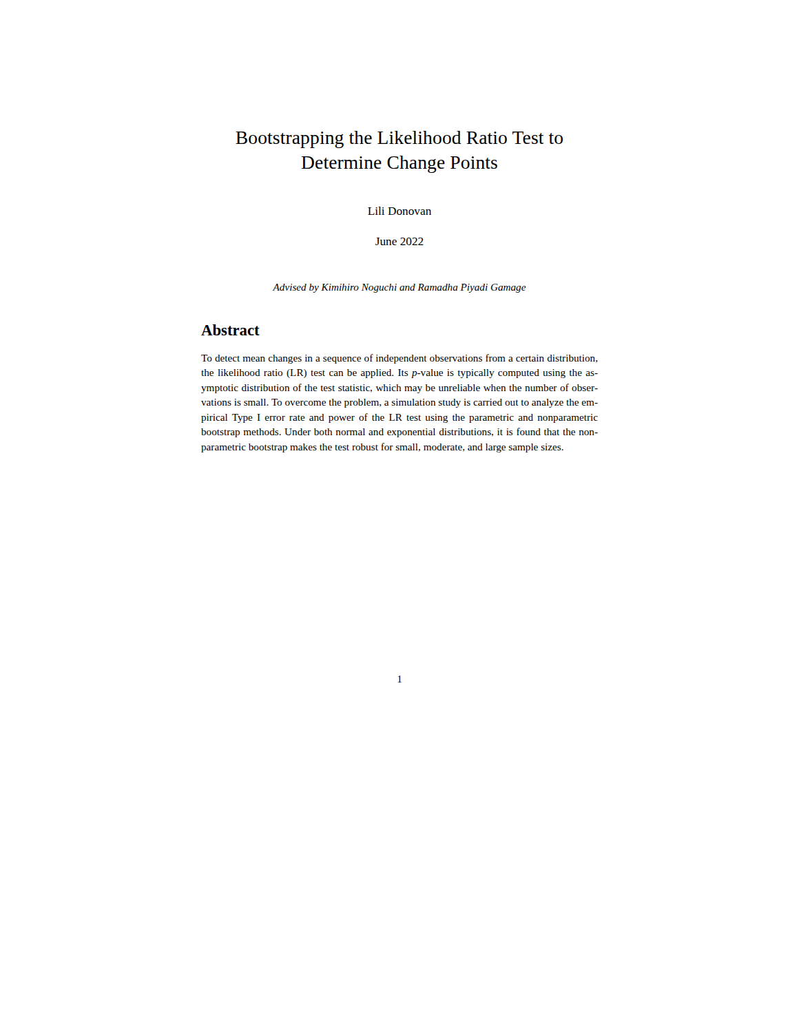Bootstrapping the Likelihood Ratio Test to
Determine Change Points
Lili Donovan
June 2022
Advised by Kimihiro Noguchi and Ramadha Piyadi Gamage
Abstract
To detect mean changes in a sequence of independent observations from a certain distribution, the likelihood ratio (LR) test can be applied. Its p-value is typically computed using the asymptotic distribution of the test statistic, which may be unreliable when the number of observations is small. To overcome the problem, a simulation study is carried out to analyze the empirical Type I error rate and power of the LR test using the parametric and nonparametric bootstrap methods. Under both normal and exponential distributions, it is found that the nonparametric bootstrap makes the test robust for small, moderate, and large sample sizes.
1